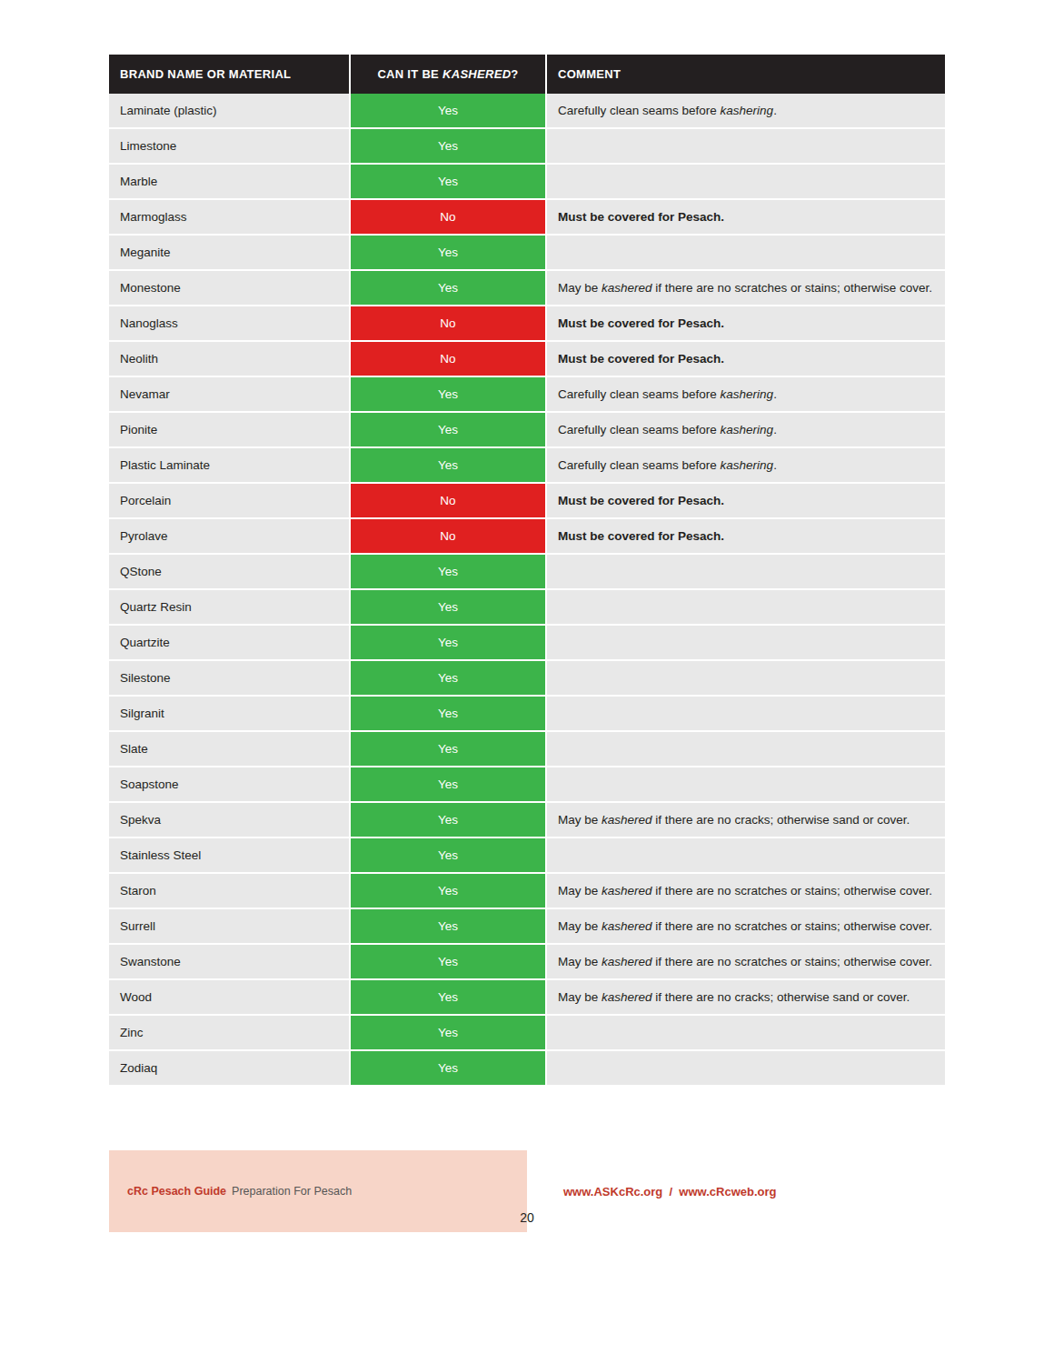| Brand Name or Material | Can it be Kashered ? | Comment |
| --- | --- | --- |
| Laminate (plastic) | Yes | Carefully clean seams before kashering . |
| Limestone | Yes | |
| Marble | Yes | |
| Marmoglass | No | Must be covered for Pesach. |
| Meganite | Yes | |
| Monestone | Yes | May be kashered if there are no scratches or stains; otherwise cover. |
| Nanoglass | No | Must be covered for Pesach. |
| Neolith | No | Must be covered for Pesach. |
| Nevamar | Yes | Carefully clean seams before kashering . |
| Pionite | Yes | Carefully clean seams before kashering . |
| Plastic Laminate | Yes | Carefully clean seams before kashering . |
| Porcelain | No | Must be covered for Pesach. |
| Pyrolave | No | Must be covered for Pesach. |
| QStone | Yes | |
| Quartz Resin | Yes | |
| Quartzite | Yes | |
| Silestone | Yes | |
| Silgranit | Yes | |
| Slate | Yes | |
| Soapstone | Yes | |
| Spekva | Yes | May be kashered if there are no cracks; otherwise sand or cover. |
| Stainless Steel | Yes | |
| Staron | Yes | May be kashered if there are no scratches or stains; otherwise cover. |
| Surrell | Yes | May be kashered if there are no scratches or stains; otherwise cover. |
| Swanstone | Yes | May be kashered if there are no scratches or stains; otherwise cover. |
| Wood | Yes | May be kashered if there are no cracks; otherwise sand or cover. |
| Zinc | Yes | |
| Zodiaq | Yes | |
cRc Pesach Guide Preparation For Pesach
www.ASKcRc.org / www.cRcweb.org
20